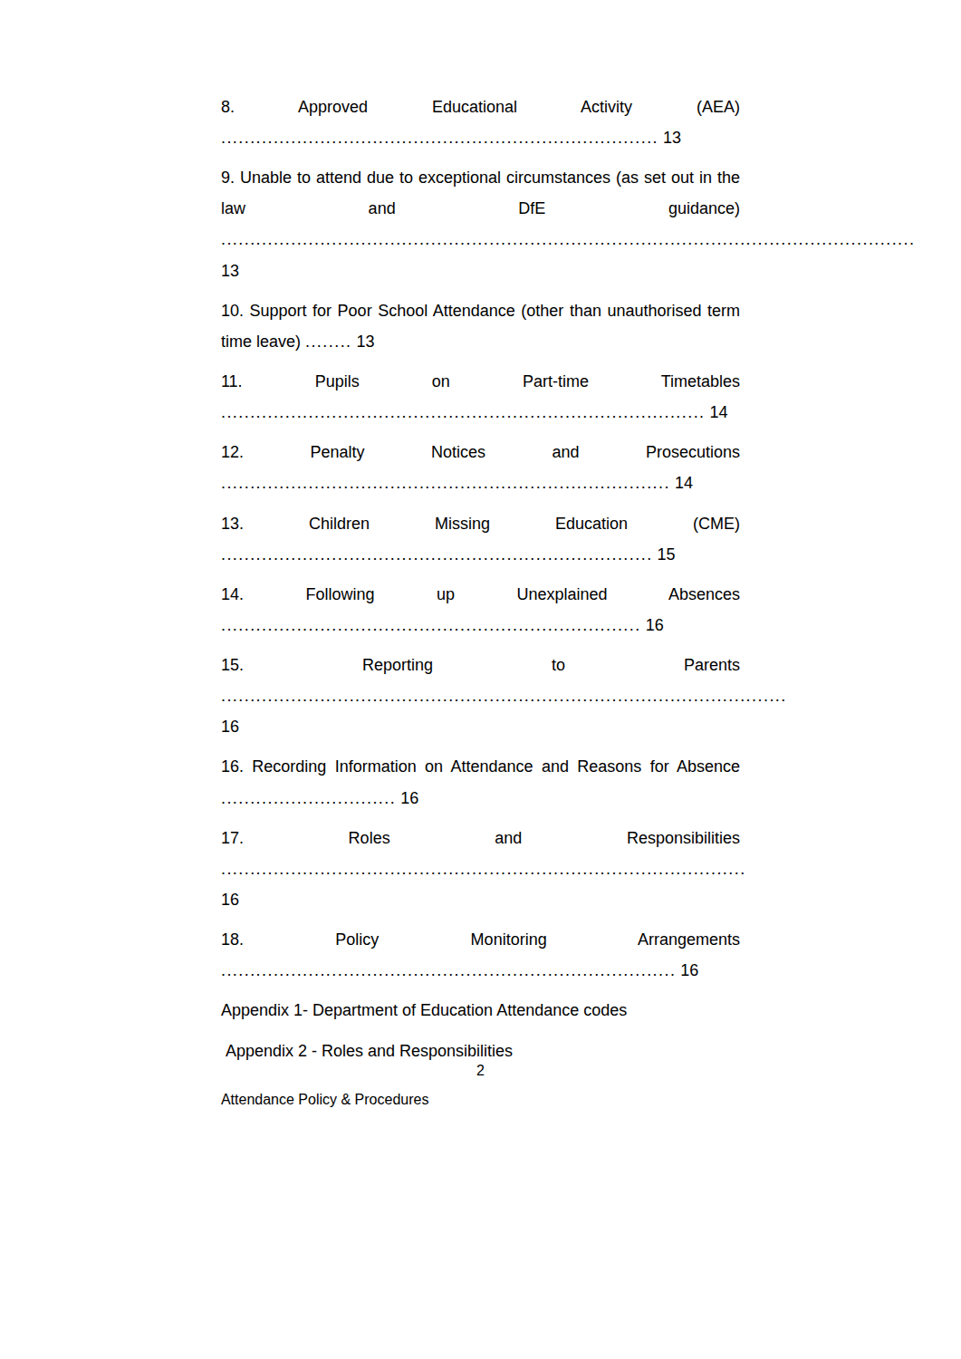8. Approved Educational Activity (AEA) ........................................................................... 13
9. Unable to attend due to exceptional circumstances (as set out in the law and DfE guidance) ....................................................................................................................... 13
10. Support for Poor School Attendance (other than unauthorised term time leave) ........ 13
11. Pupils on Part-time Timetables ................................................................................... 14
12. Penalty Notices and Prosecutions ............................................................................. 14
13. Children Missing Education (CME) .......................................................................... 15
14. Following up Unexplained Absences ........................................................................ 16
15. Reporting to Parents ................................................................................................. 16
16. Recording Information on Attendance and Reasons for Absence .............................. 16
17. Roles and Responsibilities .......................................................................................... 16
18. Policy Monitoring Arrangements .............................................................................. 16
Appendix 1- Department of Education Attendance codes
Appendix 2 - Roles and Responsibilities
2
Attendance Policy & Procedures